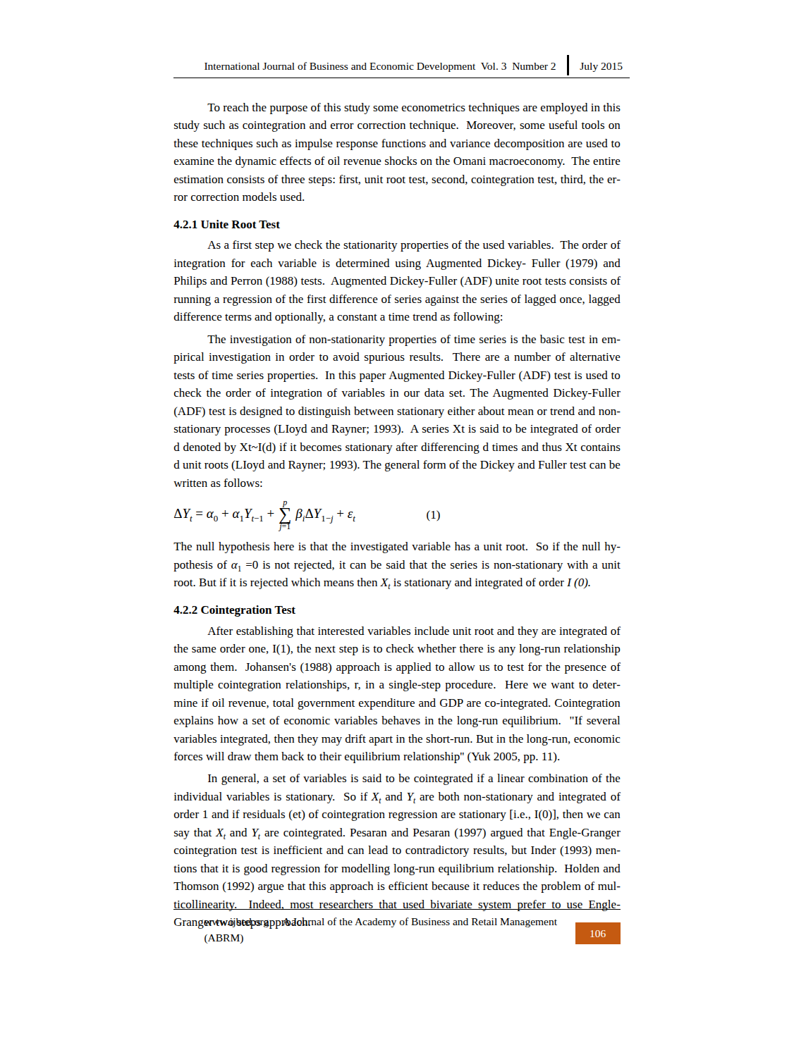International Journal of Business and Economic Development Vol. 3 Number 2
July 2015
To reach the purpose of this study some econometrics techniques are employed in this study such as cointegration and error correction technique. Moreover, some useful tools on these techniques such as impulse response functions and variance decomposition are used to examine the dynamic effects of oil revenue shocks on the Omani macroeconomy. The entire estimation consists of three steps: first, unit root test, second, cointegration test, third, the error correction models used.
4.2.1 Unite Root Test
As a first step we check the stationarity properties of the used variables. The order of integration for each variable is determined using Augmented Dickey- Fuller (1979) and Philips and Perron (1988) tests. Augmented Dickey-Fuller (ADF) unite root tests consists of running a regression of the first difference of series against the series of lagged once, lagged difference terms and optionally, a constant a time trend as following:
The investigation of non-stationarity properties of time series is the basic test in empirical investigation in order to avoid spurious results. There are a number of alternative tests of time series properties. In this paper Augmented Dickey-Fuller (ADF) test is used to check the order of integration of variables in our data set. The Augmented Dickey-Fuller (ADF) test is designed to distinguish between stationary either about mean or trend and non-stationary processes (LIoyd and Rayner; 1993). A series Xt is said to be integrated of order d denoted by Xt~I(d) if it becomes stationary after differencing d times and thus Xt contains d unit roots (LIoyd and Rayner; 1993). The general form of the Dickey and Fuller test can be written as follows:
ΔYt = α0 + α1Yt−1 + p ∑ j=1 βiΔY1−j + εt
(1)
The null hypothesis here is that the investigated variable has a unit root. So if the null hypothesis of α1 =0 is not rejected, it can be said that the series is non-stationary with a unit root. But if it is rejected which means then Xt is stationary and integrated of order I (0).
4.2.2 Cointegration Test
After establishing that interested variables include unit root and they are integrated of the same order one, I(1), the next step is to check whether there is any long-run relationship among them. Johansen's (1988) approach is applied to allow us to test for the presence of multiple cointegration relationships, r, in a single-step procedure. Here we want to determine if oil revenue, total government expenditure and GDP are co-integrated. Cointegration explains how a set of economic variables behaves in the long-run equilibrium. "If several variables integrated, then they may drift apart in the short-run. But in the long-run, economic forces will draw them back to their equilibrium relationship'' (Yuk 2005, pp. 11).
In general, a set of variables is said to be cointegrated if a linear combination of the individual variables is stationary. So if Xt and Yt are both non-stationary and integrated of order 1 and if residuals (et) of cointegration regression are stationary [i.e., I(0)], then we can say that Xt and Yt are cointegrated. Pesaran and Pesaran (1997) argued that Engle-Granger cointegration test is inefficient and can lead to contradictory results, but Inder (1993) mentions that it is good regression for modelling long-run equilibrium relationship. Holden and Thomson (1992) argue that this approach is efficient because it reduces the problem of multicollinearity. Indeed, most researchers that used bivariate system prefer to use Engle-Granger two steps approach.
www.ijbed.org A Journal of the Academy of Business and Retail Management (ABRM)
106